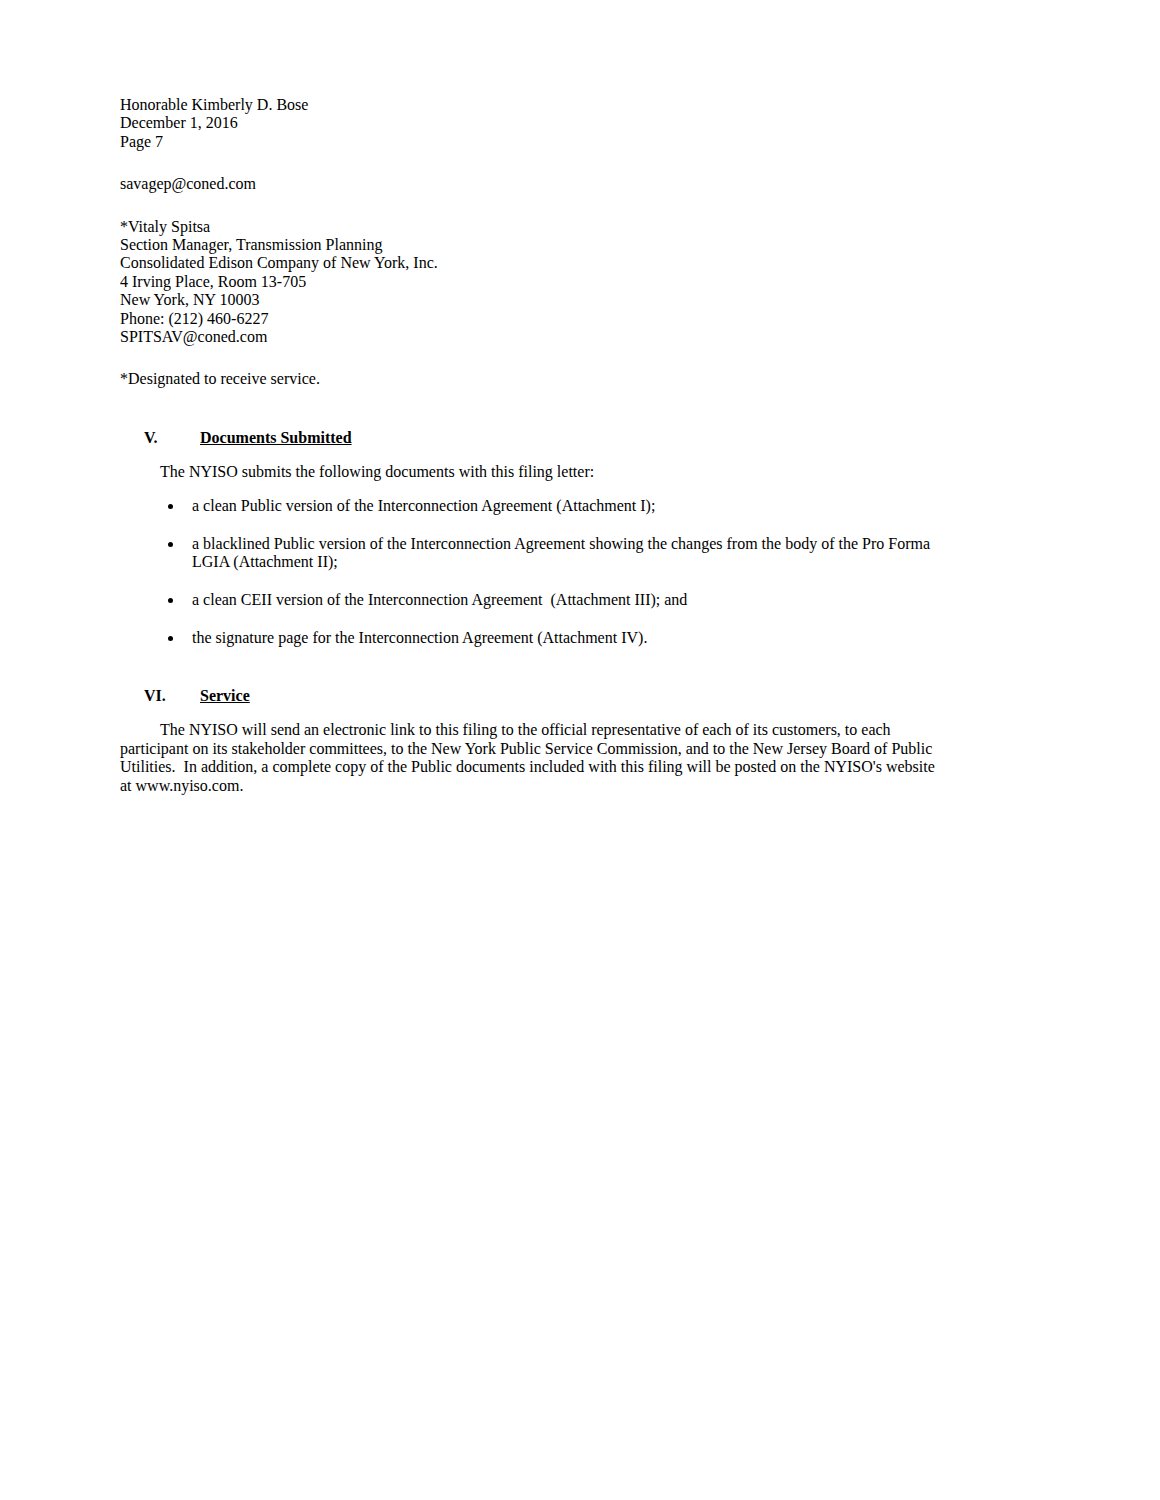Honorable Kimberly D. Bose
December 1, 2016
Page 7
savagep@coned.com
*Vitaly Spitsa
Section Manager, Transmission Planning
Consolidated Edison Company of New York, Inc.
4 Irving Place, Room 13-705
New York, NY 10003
Phone: (212) 460-6227
SPITSAV@coned.com
*Designated to receive service.
V. Documents Submitted
The NYISO submits the following documents with this filing letter:
a clean Public version of the Interconnection Agreement (Attachment I);
a blacklined Public version of the Interconnection Agreement showing the changes from the body of the Pro Forma LGIA (Attachment II);
a clean CEII version of the Interconnection Agreement (Attachment III); and
the signature page for the Interconnection Agreement (Attachment IV).
VI. Service
The NYISO will send an electronic link to this filing to the official representative of each of its customers, to each participant on its stakeholder committees, to the New York Public Service Commission, and to the New Jersey Board of Public Utilities. In addition, a complete copy of the Public documents included with this filing will be posted on the NYISO's website at www.nyiso.com.